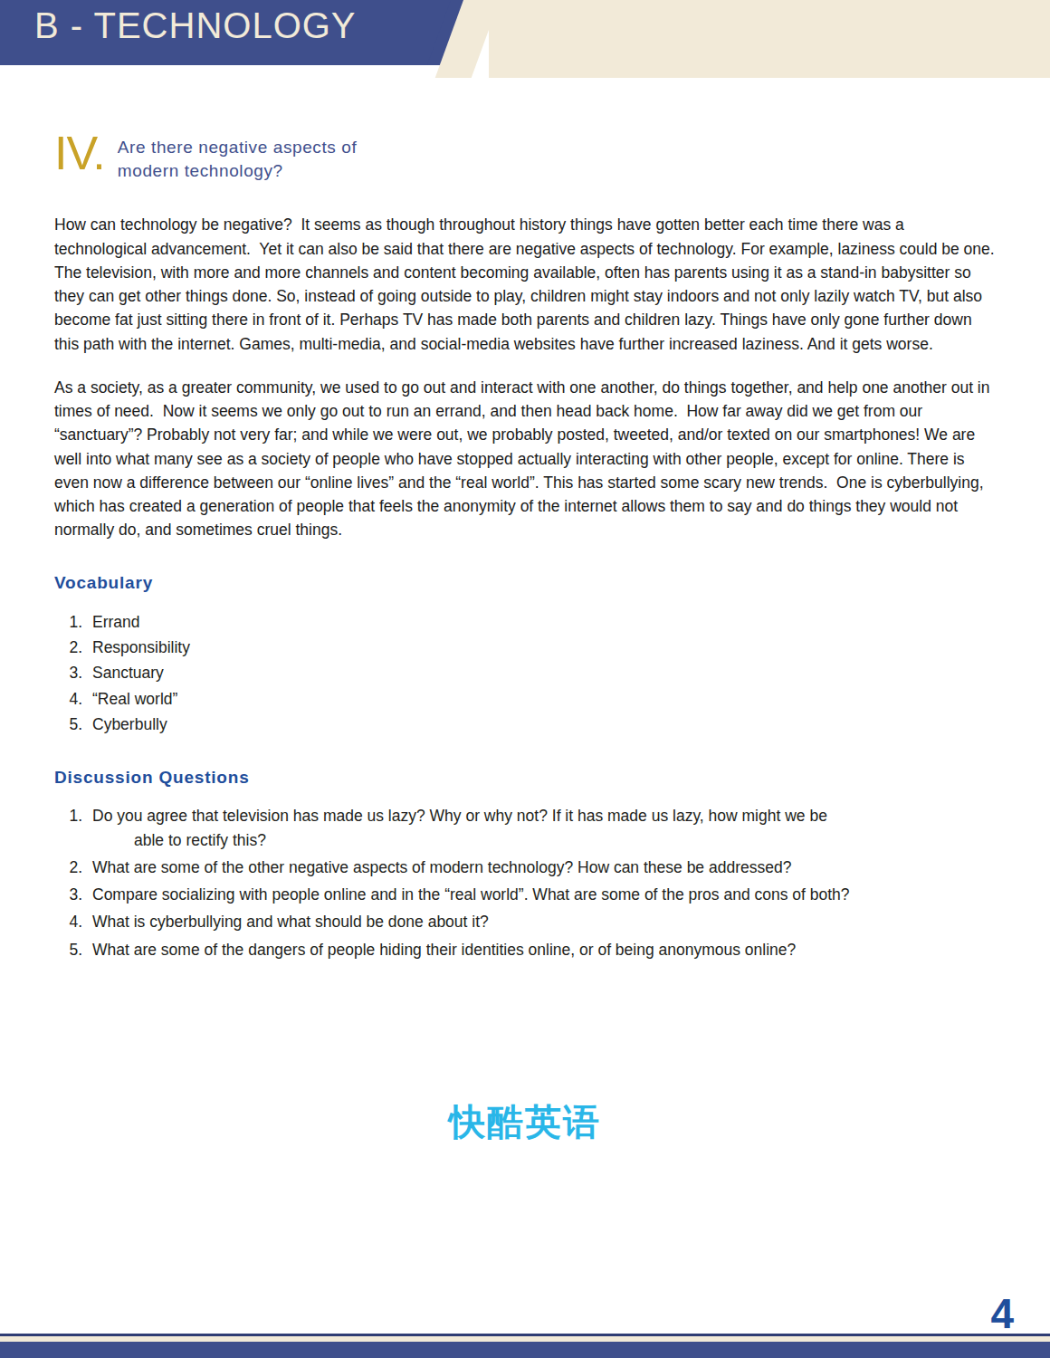B - TECHNOLOGY
IV.
Are there negative aspects of
modern technology?
How can technology be negative? It seems as though throughout history things have gotten better each time there was a technological advancement. Yet it can also be said that there are negative aspects of technology. For example, laziness could be one. The television, with more and more channels and content becoming available, often has parents using it as a stand-in babysitter so they can get other things done. So, instead of going outside to play, children might stay indoors and not only lazily watch TV, but also become fat just sitting there in front of it. Perhaps TV has made both parents and children lazy. Things have only gone further down this path with the internet. Games, multi-media, and social-media websites have further increased laziness. And it gets worse.
As a society, as a greater community, we used to go out and interact with one another, do things together, and help one another out in times of need. Now it seems we only go out to run an errand, and then head back home. How far away did we get from our “sanctuary”? Probably not very far; and while we were out, we probably posted, tweeted, and/or texted on our smartphones! We are well into what many see as a society of people who have stopped actually interacting with other people, except for online. There is even now a difference between our “online lives” and the “real world”. This has started some scary new trends. One is cyberbullying, which has created a generation of people that feels the anonymity of the internet allows them to say and do things they would not normally do, and sometimes cruel things.
Vocabulary
Errand
Responsibility
Sanctuary
“Real world”
Cyberbully
Discussion Questions
Do you agree that television has made us lazy? Why or why not? If it has made us lazy, how might we be
able to rectify this?
What are some of the other negative aspects of modern technology? How can these be addressed?
Compare socializing with people online and in the “real world”. What are some of the pros and cons of both?
What is cyberbullying and what should be done about it?
What are some of the dangers of people hiding their identities online, or of being anonymous online?
快酷英语
4